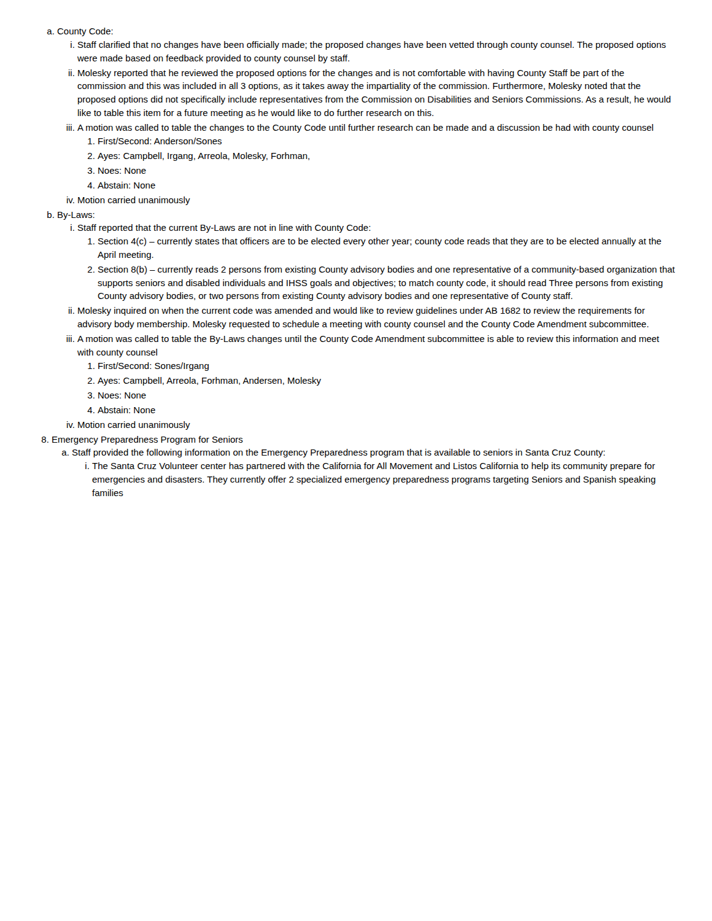County Code:
Staff clarified that no changes have been officially made; the proposed changes have been vetted through county counsel. The proposed options were made based on feedback provided to county counsel by staff.
Molesky reported that he reviewed the proposed options for the changes and is not comfortable with having County Staff be part of the commission and this was included in all 3 options, as it takes away the impartiality of the commission. Furthermore, Molesky noted that the proposed options did not specifically include representatives from the Commission on Disabilities and Seniors Commissions. As a result, he would like to table this item for a future meeting as he would like to do further research on this.
A motion was called to table the changes to the County Code until further research can be made and a discussion be had with county counsel
First/Second: Anderson/Sones
Ayes: Campbell, Irgang, Arreola, Molesky, Forhman,
Noes: None
Abstain: None
Motion carried unanimously
By-Laws:
Staff reported that the current By-Laws are not in line with County Code:
Section 4(c) – currently states that officers are to be elected every other year; county code reads that they are to be elected annually at the April meeting.
Section 8(b) – currently reads 2 persons from existing County advisory bodies and one representative of a community-based organization that supports seniors and disabled individuals and IHSS goals and objectives; to match county code, it should read Three persons from existing County advisory bodies, or two persons from existing County advisory bodies and one representative of County staff.
Molesky inquired on when the current code was amended and would like to review guidelines under AB 1682 to review the requirements for advisory body membership. Molesky requested to schedule a meeting with county counsel and the County Code Amendment subcommittee.
A motion was called to table the By-Laws changes until the County Code Amendment subcommittee is able to review this information and meet with county counsel
First/Second: Sones/Irgang
Ayes: Campbell, Arreola, Forhman, Andersen, Molesky
Noes: None
Abstain: None
Motion carried unanimously
Emergency Preparedness Program for Seniors
Staff provided the following information on the Emergency Preparedness program that is available to seniors in Santa Cruz County:
The Santa Cruz Volunteer center has partnered with the California for All Movement and Listos California to help its community prepare for emergencies and disasters. They currently offer 2 specialized emergency preparedness programs targeting Seniors and Spanish speaking families